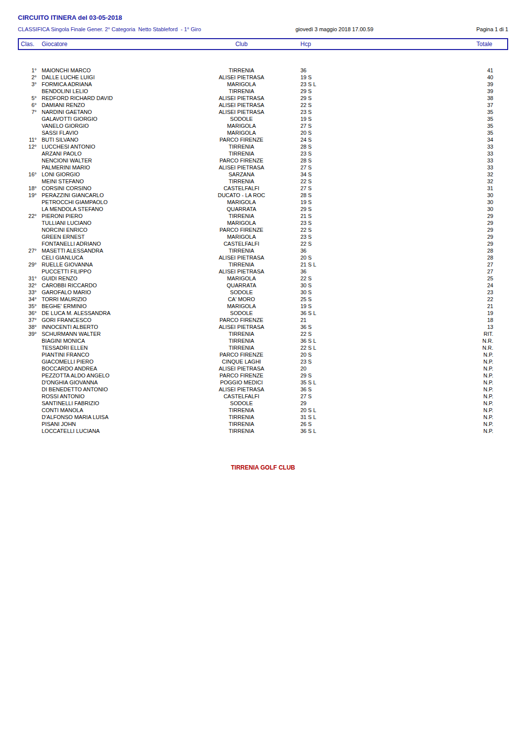CIRCUITO ITINERA del 03-05-2018
CLASSIFICA Singola Finale Gener. 2° Categoria Netto Stableford - 1° Giro giovedì 3 maggio 2018 17.00.59 Pagina 1 di 1
| Clas. | Giocatore | Club | Hcp | Totale |
| 1° | MAIONCHI MARCO | TIRRENIA | 36 | 41 |
| 2° | DALLE LUCHE LUIGI | ALISEI PIETRASA | 19 S | 40 |
| 3° | FORMICA ADRIANA | MARIGOLA | 23 S L | 39 |
| | BENDOLINI LELIO | TIRRENIA | 29 S | 39 |
| 5° | REDFORD RICHARD DAVID | ALISEI PIETRASA | 29 S | 38 |
| 6° | DAMIANI RENZO | ALISEI PIETRASA | 22 S | 37 |
| 7° | NARDINI GAETANO | ALISEI PIETRASA | 23 S | 35 |
| | GALAVOTTI GIORGIO | SODOLE | 19 S | 35 |
| | VANELO GIORGIO | MARIGOLA | 27 S | 35 |
| | SASSI FLAVIO | MARIGOLA | 20 S | 35 |
| 11° | BUTI SILVANO | PARCO FIRENZE | 24 S | 34 |
| 12° | LUCCHESI ANTONIO | TIRRENIA | 28 S | 33 |
| | ARZANI PAOLO | TIRRENIA | 23 S | 33 |
| | NENCIONI WALTER | PARCO FIRENZE | 28 S | 33 |
| | PALMERINI MARIO | ALISEI PIETRASA | 27 S | 33 |
| 16° | LONI GIORGIO | SARZANA | 34 S | 32 |
| | MEINI STEFANO | TIRRENIA | 22 S | 32 |
| 18° | CORSINI CORSINO | CASTELFALFI | 27 S | 31 |
| 19° | PERAZZINI GIANCARLO | DUCATO - LA ROC | 28 S | 30 |
| | PETROCCHI GIAMPAOLO | MARIGOLA | 19 S | 30 |
| | LA MENDOLA STEFANO | QUARRATA | 29 S | 30 |
| 22° | PIERONI PIERO | TIRRENIA | 21 S | 29 |
| | TULLIANI LUCIANO | MARIGOLA | 23 S | 29 |
| | NORCINI ENRICO | PARCO FIRENZE | 22 S | 29 |
| | GREEN ERNEST | MARIGOLA | 23 S | 29 |
| | FONTANELLI ADRIANO | CASTELFALFI | 22 S | 29 |
| 27° | MASETTI ALESSANDRA | TIRRENIA | 36 | 28 |
| | CELI GIANLUCA | ALISEI PIETRASA | 20 S | 28 |
| 29° | RUELLE GIOVANNA | TIRRENIA | 21 S L | 27 |
| | PUCCETTI FILIPPO | ALISEI PIETRASA | 36 | 27 |
| 31° | GUIDI RENZO | MARIGOLA | 22 S | 25 |
| 32° | CAROBBI RICCARDO | QUARRATA | 30 S | 24 |
| 33° | GAROFALO MARIO | SODOLE | 30 S | 23 |
| 34° | TORRI MAURIZIO | CA' MORO | 25 S | 22 |
| 35° | BEGHE' ERMINIO | MARIGOLA | 19 S | 21 |
| 36° | DE LUCA M. ALESSANDRA | SODOLE | 36 S L | 19 |
| 37° | GORI FRANCESCO | PARCO FIRENZE | 21 | 18 |
| 38° | INNOCENTI ALBERTO | ALISEI PIETRASA | 36 S | 13 |
| 39° | SCHURMANN WALTER | TIRRENIA | 22 S | RIT. |
| | BIAGINI MONICA | TIRRENIA | 36 S L | N.R. |
| | TESSADRI ELLEN | TIRRENIA | 22 S L | N.R. |
| | PIANTINI FRANCO | PARCO FIRENZE | 20 S | N.P. |
| | GIACOMELLI PIERO | CINQUE LAGHI | 23 S | N.P. |
| | BOCCARDO ANDREA | ALISEI PIETRASA | 20 | N.P. |
| | PEZZOTTA ALDO ANGELO | PARCO FIRENZE | 29 S | N.P. |
| | D'ONGHIA GIOVANNA | POGGIO MEDICI | 35 S L | N.P. |
| | DI BENEDETTO ANTONIO | ALISEI PIETRASA | 36 S | N.P. |
| | ROSSI ANTONIO | CASTELFALFI | 27 S | N.P. |
| | SANTINELLI FABRIZIO | SODOLE | 29 | N.P. |
| | CONTI MANOLA | TIRRENIA | 20 S L | N.P. |
| | D'ALFONSO MARIA LUISA | TIRRENIA | 31 S L | N.P. |
| | PISANI JOHN | TIRRENIA | 26 S | N.P. |
| | LOCCATELLI LUCIANA | TIRRENIA | 36 S L | N.P. |
TIRRENIA GOLF CLUB